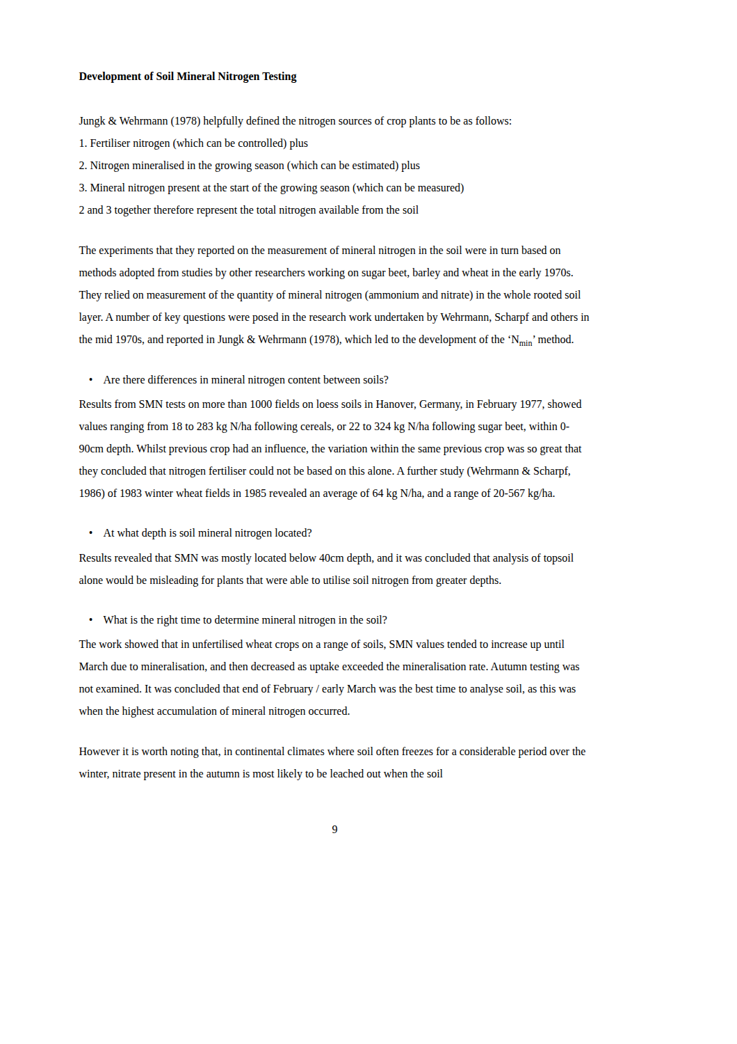Development of Soil Mineral Nitrogen Testing
Jungk & Wehrmann (1978) helpfully defined the nitrogen sources of crop plants to be as follows:
1. Fertiliser nitrogen (which can be controlled) plus
2. Nitrogen mineralised in the growing season (which can be estimated) plus
3. Mineral nitrogen present at the start of the growing season (which can be measured)
2 and 3 together therefore represent the total nitrogen available from the soil
The experiments that they reported on the measurement of mineral nitrogen in the soil were in turn based on methods adopted from studies by other researchers working on sugar beet, barley and wheat in the early 1970s. They relied on measurement of the quantity of mineral nitrogen (ammonium and nitrate) in the whole rooted soil layer. A number of key questions were posed in the research work undertaken by Wehrmann, Scharpf and others in the mid 1970s, and reported in Jungk & Wehrmann (1978), which led to the development of the ‘Nmin’ method.
Are there differences in mineral nitrogen content between soils?
Results from SMN tests on more than 1000 fields on loess soils in Hanover, Germany, in February 1977, showed values ranging from 18 to 283 kg N/ha following cereals, or 22 to 324 kg N/ha following sugar beet, within 0-90cm depth. Whilst previous crop had an influence, the variation within the same previous crop was so great that they concluded that nitrogen fertiliser could not be based on this alone. A further study (Wehrmann & Scharpf, 1986) of 1983 winter wheat fields in 1985 revealed an average of 64 kg N/ha, and a range of 20-567 kg/ha.
At what depth is soil mineral nitrogen located?
Results revealed that SMN was mostly located below 40cm depth, and it was concluded that analysis of topsoil alone would be misleading for plants that were able to utilise soil nitrogen from greater depths.
What is the right time to determine mineral nitrogen in the soil?
The work showed that in unfertilised wheat crops on a range of soils, SMN values tended to increase up until March due to mineralisation, and then decreased as uptake exceeded the mineralisation rate. Autumn testing was not examined. It was concluded that end of February / early March was the best time to analyse soil, as this was when the highest accumulation of mineral nitrogen occurred.
However it is worth noting that, in continental climates where soil often freezes for a considerable period over the winter, nitrate present in the autumn is most likely to be leached out when the soil
9